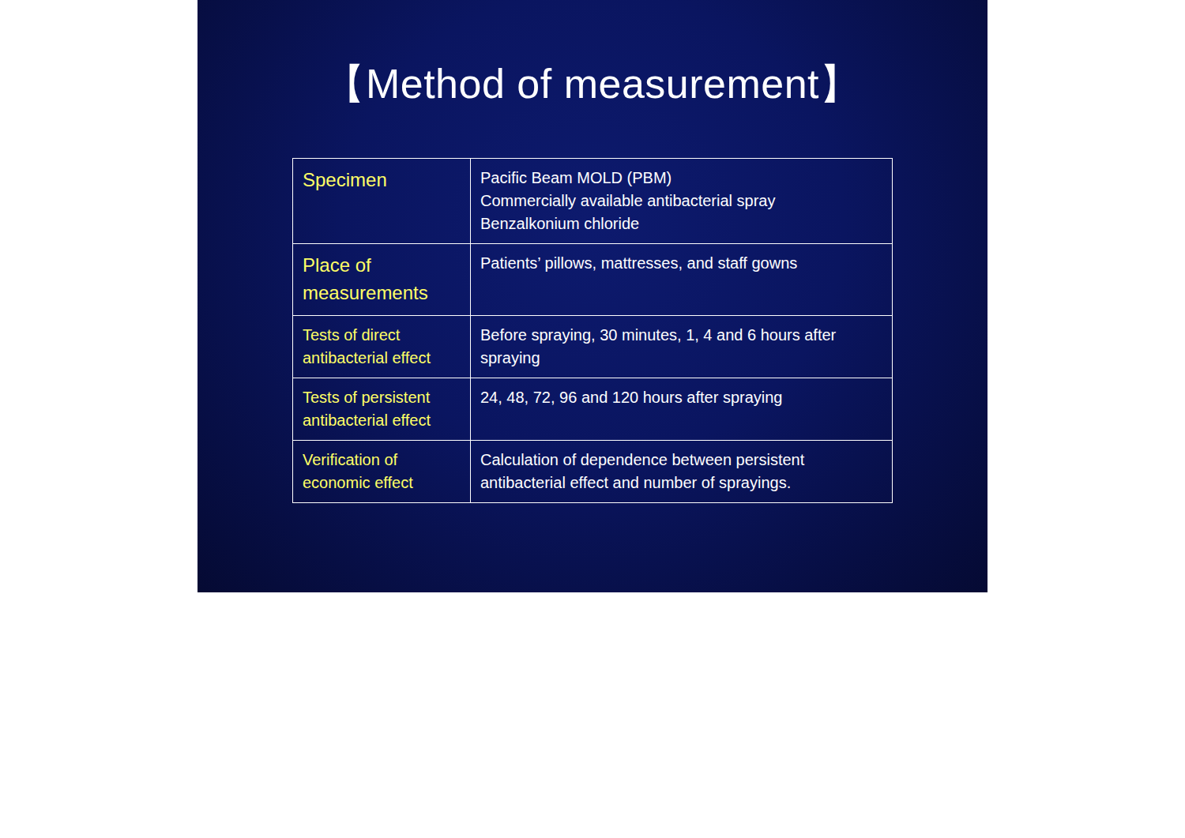【Method of measurement】
| Specimen | Pacific Beam MOLD (PBM) Commercially available antibacterial spray Benzalkonium chloride |
| Place of measurements | Patients’ pillows, mattresses, and staff gowns |
| Tests of direct antibacterial effect | Before spraying, 30 minutes, 1, 4 and 6 hours after spraying |
| Tests of persistent antibacterial effect | 24, 48, 72, 96 and 120 hours after spraying |
| Verification of economic effect | Calculation of dependence between persistent antibacterial effect and number of sprayings. |